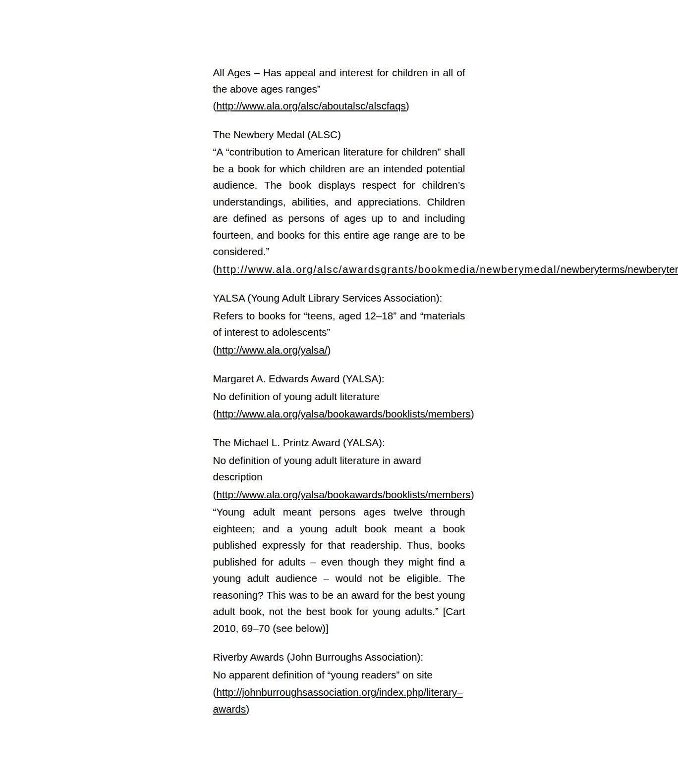All Ages – Has appeal and interest for children in all of the above ages ranges”
(http://www.ala.org/alsc/aboutalsc/alscfaqs)
The Newbery Medal (ALSC)
“A “contribution to American literature for children” shall be a book for which children are an intended potential audience. The book displays respect for children’s understandings, abilities, and appreciations. Children are defined as persons of ages up to and including fourteen, and books for this entire age range are to be considered.”
(http://www.ala.org/alsc/awardsgrants/bookmedia/newberymedal/newberyterms/newberyterms)
YALSA (Young Adult Library Services Association):
Refers to books for “teens, aged 12–18” and “materials of interest to adolescents”
(http://www.ala.org/yalsa/)
Margaret A. Edwards Award (YALSA):
No definition of young adult literature
(http://www.ala.org/yalsa/bookawards/booklists/members)
The Michael L. Printz Award (YALSA):
No definition of young adult literature in award description
(http://www.ala.org/yalsa/bookawards/booklists/members)
“Young adult meant persons ages twelve through eighteen; and a young adult book meant a book published expressly for that readership. Thus, books published for adults – even though they might find a young adult audience – would not be eligible. The reasoning? This was to be an award for the best young adult book, not the best book for young adults.” [Cart 2010, 69–70 (see below)]
Riverby Awards (John Burroughs Association):
No apparent definition of “young readers” on site
(http://johnburroughsassociation.org/index.php/literary–awards)